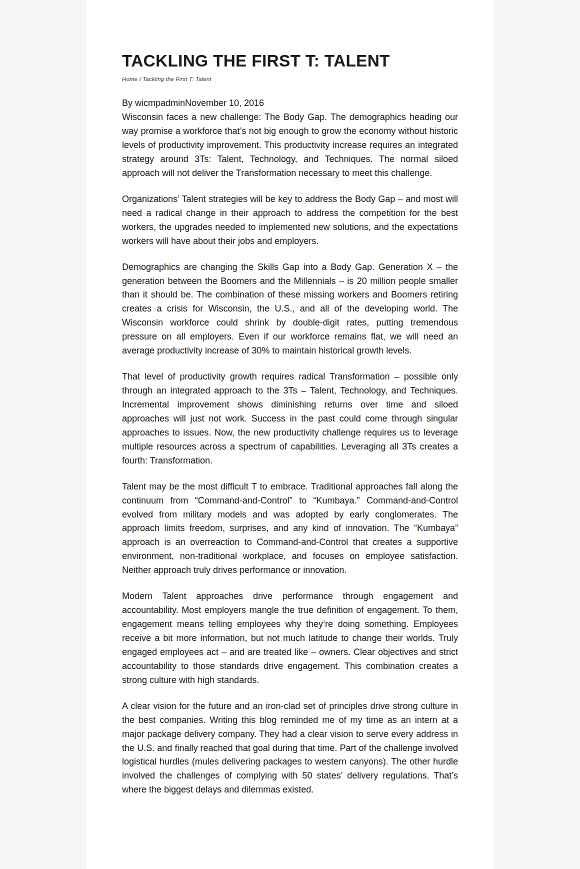Tackling the First T: Talent
Home / Tackling the First T: Talent
By wicmpadminNovember 10, 2016
Wisconsin faces a new challenge: The Body Gap. The demographics heading our way promise a workforce that’s not big enough to grow the economy without historic levels of productivity improvement. This productivity increase requires an integrated strategy around 3Ts: Talent, Technology, and Techniques. The normal siloed approach will not deliver the Transformation necessary to meet this challenge.
Organizations’ Talent strategies will be key to address the Body Gap – and most will need a radical change in their approach to address the competition for the best workers, the upgrades needed to implemented new solutions, and the expectations workers will have about their jobs and employers.
Demographics are changing the Skills Gap into a Body Gap. Generation X – the generation between the Boomers and the Millennials – is 20 million people smaller than it should be. The combination of these missing workers and Boomers retiring creates a crisis for Wisconsin, the U.S., and all of the developing world. The Wisconsin workforce could shrink by double-digit rates, putting tremendous pressure on all employers. Even if our workforce remains flat, we will need an average productivity increase of 30% to maintain historical growth levels.
That level of productivity growth requires radical Transformation – possible only through an integrated approach to the 3Ts – Talent, Technology, and Techniques. Incremental improvement shows diminishing returns over time and siloed approaches will just not work. Success in the past could come through singular approaches to issues. Now, the new productivity challenge requires us to leverage multiple resources across a spectrum of capabilities. Leveraging all 3Ts creates a fourth: Transformation.
Talent may be the most difficult T to embrace. Traditional approaches fall along the continuum from “Command-and-Control” to “Kumbaya.” Command-and-Control evolved from military models and was adopted by early conglomerates. The approach limits freedom, surprises, and any kind of innovation. The “Kumbaya” approach is an overreaction to Command-and-Control that creates a supportive environment, non-traditional workplace, and focuses on employee satisfaction. Neither approach truly drives performance or innovation.
Modern Talent approaches drive performance through engagement and accountability. Most employers mangle the true definition of engagement. To them, engagement means telling employees why they’re doing something. Employees receive a bit more information, but not much latitude to change their worlds. Truly engaged employees act – and are treated like – owners. Clear objectives and strict accountability to those standards drive engagement. This combination creates a strong culture with high standards.
A clear vision for the future and an iron-clad set of principles drive strong culture in the best companies. Writing this blog reminded me of my time as an intern at a major package delivery company. They had a clear vision to serve every address in the U.S. and finally reached that goal during that time. Part of the challenge involved logistical hurdles (mules delivering packages to western canyons). The other hurdle involved the challenges of complying with 50 states’ delivery regulations. That’s where the biggest delays and dilemmas existed.